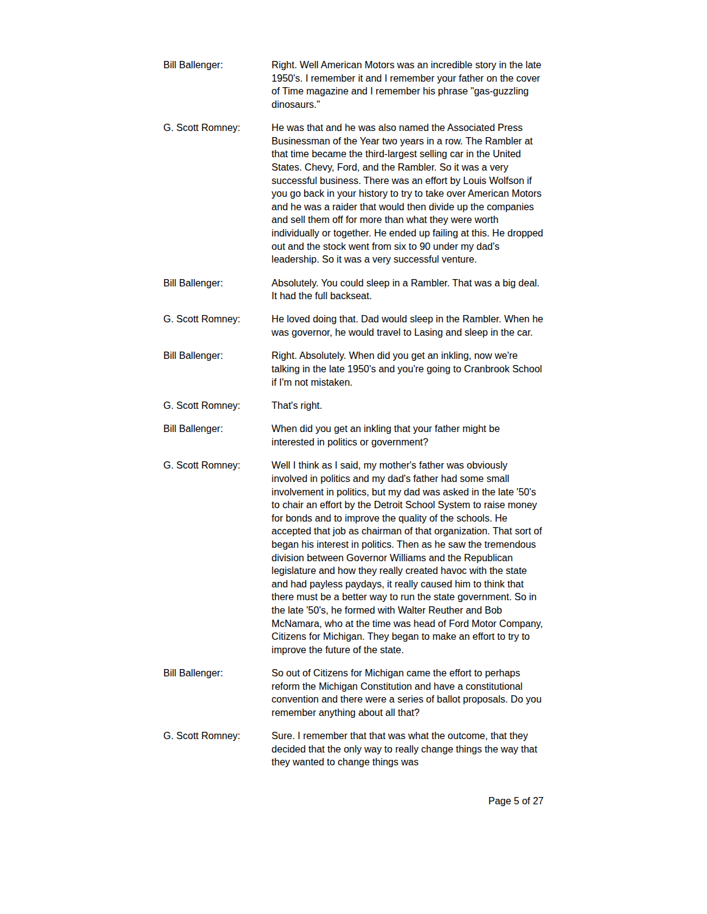| Bill Ballenger: | Right. Well American Motors was an incredible story in the late 1950's. I remember it and I remember your father on the cover of Time magazine and I remember his phrase "gas-guzzling dinosaurs." |
| G. Scott Romney: | He was that and he was also named the Associated Press Businessman of the Year two years in a row. The Rambler at that time became the third-largest selling car in the United States. Chevy, Ford, and the Rambler. So it was a very successful business. There was an effort by Louis Wolfson if you go back in your history to try to take over American Motors and he was a raider that would then divide up the companies and sell them off for more than what they were worth individually or together. He ended up failing at this. He dropped out and the stock went from six to 90 under my dad's leadership. So it was a very successful venture. |
| Bill Ballenger: | Absolutely. You could sleep in a Rambler. That was a big deal. It had the full backseat. |
| G. Scott Romney: | He loved doing that. Dad would sleep in the Rambler. When he was governor, he would travel to Lasing and sleep in the car. |
| Bill Ballenger: | Right. Absolutely. When did you get an inkling, now we're talking in the late 1950's and you're going to Cranbrook School if I'm not mistaken. |
| G. Scott Romney: | That's right. |
| Bill Ballenger: | When did you get an inkling that your father might be interested in politics or government? |
| G. Scott Romney: | Well I think as I said, my mother's father was obviously involved in politics and my dad's father had some small involvement in politics, but my dad was asked in the late '50's to chair an effort by the Detroit School System to raise money for bonds and to improve the quality of the schools. He accepted that job as chairman of that organization. That sort of began his interest in politics. Then as he saw the tremendous division between Governor Williams and the Republican legislature and how they really created havoc with the state and had payless paydays, it really caused him to think that there must be a better way to run the state government. So in the late '50's, he formed with Walter Reuther and Bob McNamara, who at the time was head of Ford Motor Company, Citizens for Michigan. They began to make an effort to try to improve the future of the state. |
| Bill Ballenger: | So out of Citizens for Michigan came the effort to perhaps reform the Michigan Constitution and have a constitutional convention and there were a series of ballot proposals. Do you remember anything about all that? |
| G. Scott Romney: | Sure. I remember that that was what the outcome, that they decided that the only way to really change things the way that they wanted to change things was |
Page 5 of 27